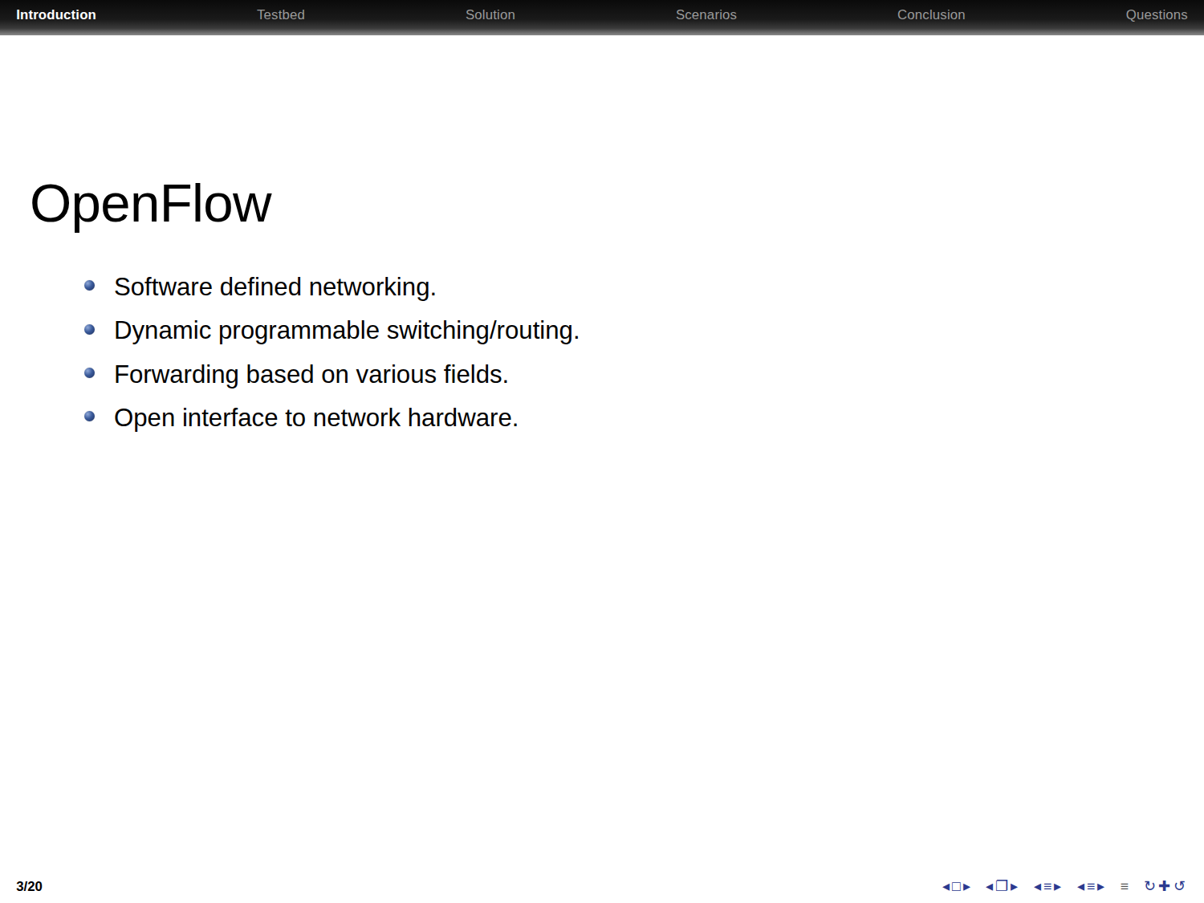Introduction Testbed Solution Scenarios Conclusion Questions
OpenFlow
Software defined networking.
Dynamic programmable switching/routing.
Forwarding based on various fields.
Open interface to network hardware.
3/20 ◂□▸ ◂❐▸ ◂≡▸ ◂≡▸ ≡ ↻✚↺